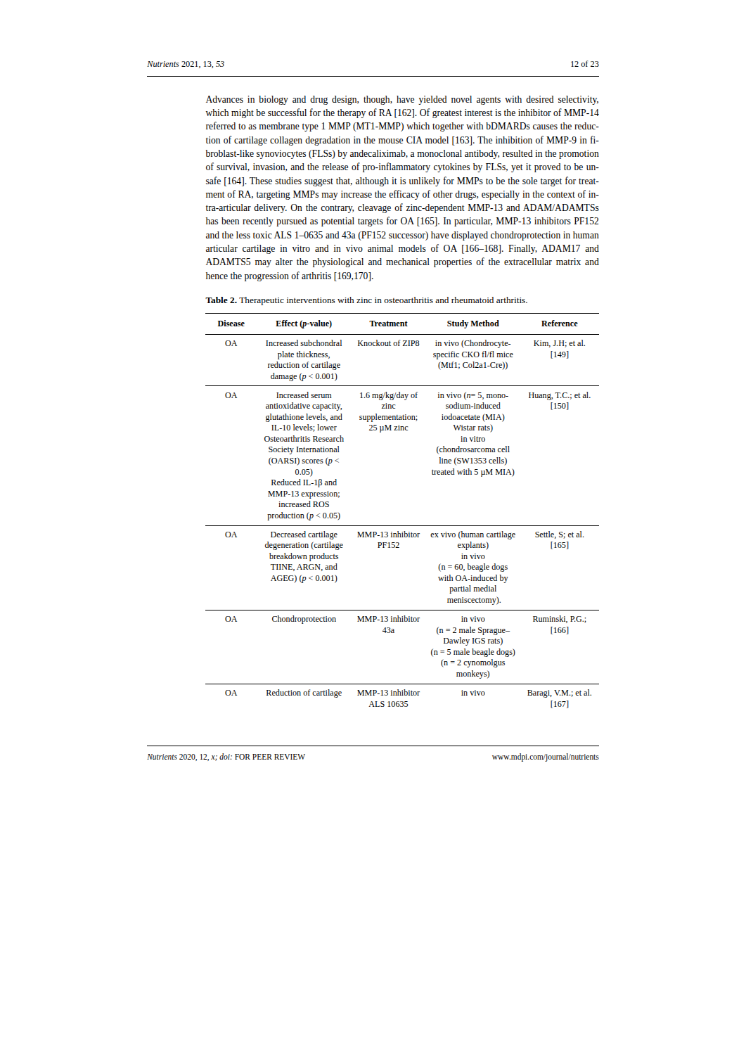Nutrients 2021, 13, 53
12 of 23
Advances in biology and drug design, though, have yielded novel agents with desired selectivity, which might be successful for the therapy of RA [162]. Of greatest interest is the inhibitor of MMP-14 referred to as membrane type 1 MMP (MT1-MMP) which together with bDMARDs causes the reduction of cartilage collagen degradation in the mouse CIA model [163]. The inhibition of MMP-9 in fibroblast-like synoviocytes (FLSs) by andecaliximab, a monoclonal antibody, resulted in the promotion of survival, invasion, and the release of pro-inflammatory cytokines by FLSs, yet it proved to be unsafe [164]. These studies suggest that, although it is unlikely for MMPs to be the sole target for treatment of RA, targeting MMPs may increase the efficacy of other drugs, especially in the context of intra-articular delivery. On the contrary, cleavage of zinc-dependent MMP-13 and ADAM/ADAMTSs has been recently pursued as potential targets for OA [165]. In particular, MMP-13 inhibitors PF152 and the less toxic ALS 1–0635 and 43a (PF152 successor) have displayed chondroprotection in human articular cartilage in vitro and in vivo animal models of OA [166–168]. Finally, ADAM17 and ADAMTS5 may alter the physiological and mechanical properties of the extracellular matrix and hence the progression of arthritis [169,170].
Table 2. Therapeutic interventions with zinc in osteoarthritis and rheumatoid arthritis.
| Disease | Effect ( p -value) | Treatment | Study Method | Reference |
| --- | --- | --- | --- | --- |
| OA | Increased subchondral plate thickness, reduction of cartilage damage ( p < 0.001) | Knockout of ZIP8 | in vivo (Chondrocyte-specific CKO fl/fl mice (Mtf1; Col2a1-Cre)) | Kim, J.H; et al. [149] |
| OA | Increased serum antioxidative capacity, glutathione levels, and IL-10 levels; lower Osteoarthritis Research Society International (OARSI) scores ( p < 0.05) Reduced IL-1β and MMP-13 expression; increased ROS production ( p < 0.05) | 1.6 mg/kg/day of zinc supplementation; 25 µM zinc | in vivo ( n = 5, mono-sodium-induced iodoacetate (MIA) Wistar rats) in vitro (chondrosarcoma cell line (SW1353 cells) treated with 5 µM MIA) | Huang, T.C.; et al. [150] |
| OA | Decreased cartilage degeneration (cartilage breakdown products TIINE, ARGN, and AGEG) ( p < 0.001) | MMP-13 inhibitor PF152 | ex vivo (human cartilage explants) in vivo (n = 60, beagle dogs with OA-induced by partial medial meniscectomy) . | Settle, S; et al. [165] |
| OA | Chondroprotection | MMP-13 inhibitor 43a | in vivo (n = 2 male Sprague–Dawley IGS rats) (n = 5 male beagle dogs) (n = 2 cynomolgus monkeys) | Ruminski, P.G.; [166] |
| OA | Reduction of cartilage | MMP-13 inhibitor ALS 10635 | in vivo | Baragi, V.M.; et al. [167] |
Nutrients 2020, 12, x; doi: FOR PEER REVIEW
www.mdpi.com/journal/nutrients